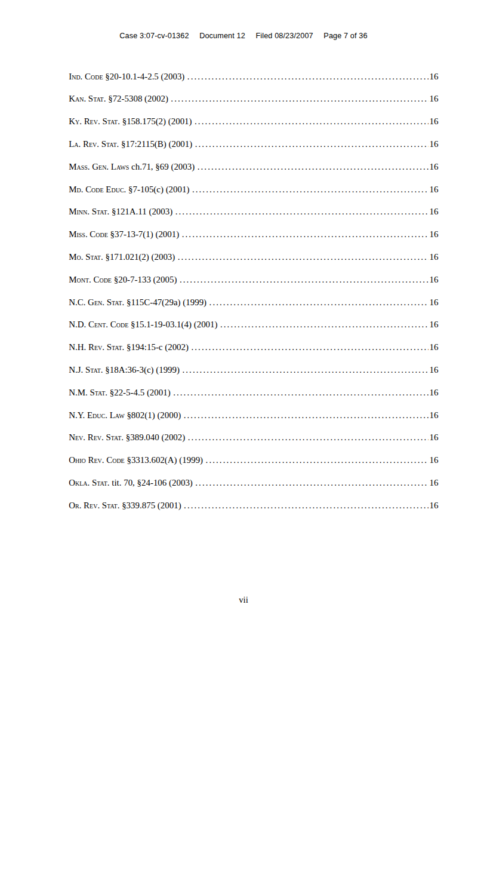Case 3:07-cv-01362 Document 12 Filed 08/23/2007 Page 7 of 36
Ind. Code §20-10.1-4-2.5 (2003) ........................................................................................................... 16
Kan. Stat. §72-5308 (2002) ........................................................................................................... 16
Ky. Rev. Stat. §158.175(2) (2001) ........................................................................................................... 16
La. Rev. Stat. §17:2115(B) (2001) ........................................................................................................... 16
Mass. Gen. Laws ch.71, §69 (2003) ........................................................................................................... 16
Md. Code Educ. §7-105(c) (2001) ........................................................................................................... 16
Minn. Stat. §121A.11 (2003) ........................................................................................................... 16
Miss. Code §37-13-7(1) (2001) ........................................................................................................... 16
Mo. Stat. §171.021(2) (2003) ........................................................................................................... 16
Mont. Code §20-7-133 (2005) ........................................................................................................... 16
N.C. Gen. Stat. §115C-47(29a) (1999) ........................................................................................................... 16
N.D. Cent. Code §15.1-19-03.1(4) (2001) ........................................................................................................... 16
N.H. Rev. Stat. §194:15-c (2002) ........................................................................................................... 16
N.J. Stat. §18A:36-3(c) (1999) ........................................................................................................... 16
N.M. Stat. §22-5-4.5 (2001) ........................................................................................................... 16
N.Y. Educ. Law §802(1) (2000) ........................................................................................................... 16
Nev. Rev. Stat. §389.040 (2002) ........................................................................................................... 16
Ohio Rev. Code §3313.602(A) (1999) ........................................................................................................... 16
Okla. Stat. tit. 70, §24-106 (2003) ........................................................................................................... 16
Or. Rev. Stat. §339.875 (2001) ........................................................................................................... 16
vii